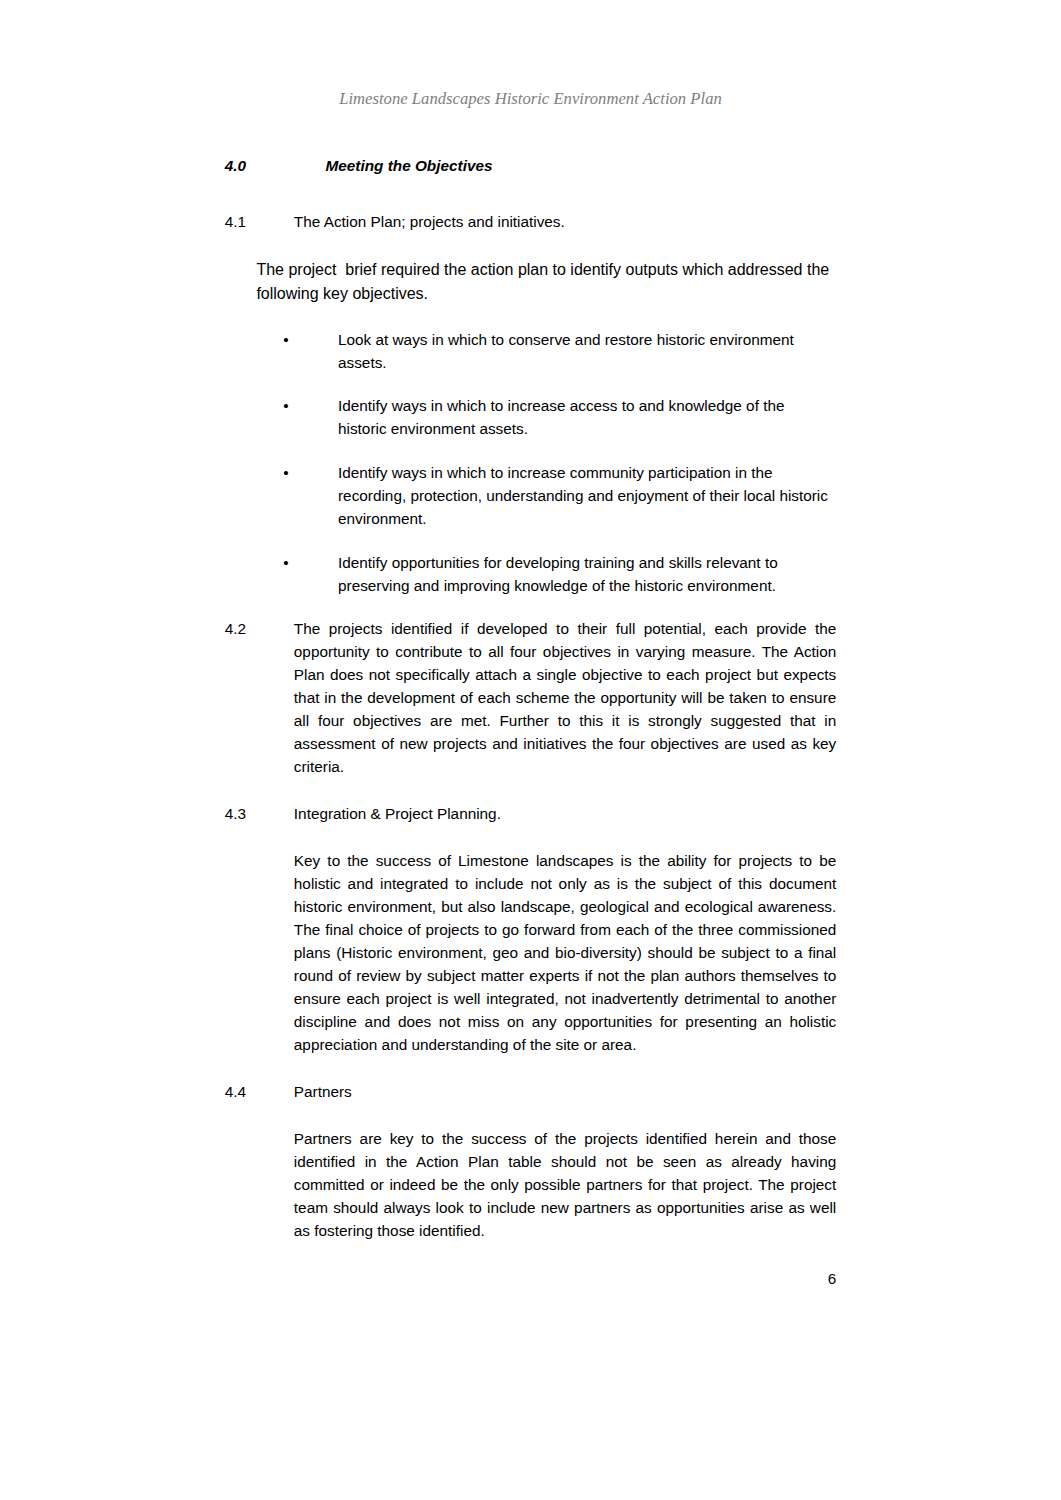Limestone Landscapes Historic Environment Action Plan
4.0 Meeting the Objectives
4.1
The Action Plan; projects and initiatives.
The project brief required the action plan to identify outputs which addressed the following key objectives.
Look at ways in which to conserve and restore historic environment assets.
Identify ways in which to increase access to and knowledge of the historic environment assets.
Identify ways in which to increase community participation in the recording, protection, understanding and enjoyment of their local historic environment.
Identify opportunities for developing training and skills relevant to preserving and improving knowledge of the historic environment.
4.2
The projects identified if developed to their full potential, each provide the opportunity to contribute to all four objectives in varying measure. The Action Plan does not specifically attach a single objective to each project but expects that in the development of each scheme the opportunity will be taken to ensure all four objectives are met. Further to this it is strongly suggested that in assessment of new projects and initiatives the four objectives are used as key criteria.
4.3
Integration & Project Planning.
Key to the success of Limestone landscapes is the ability for projects to be holistic and integrated to include not only as is the subject of this document historic environment, but also landscape, geological and ecological awareness. The final choice of projects to go forward from each of the three commissioned plans (Historic environment, geo and bio-diversity) should be subject to a final round of review by subject matter experts if not the plan authors themselves to ensure each project is well integrated, not inadvertently detrimental to another discipline and does not miss on any opportunities for presenting an holistic appreciation and understanding of the site or area.
4.4
Partners
Partners are key to the success of the projects identified herein and those identified in the Action Plan table should not be seen as already having committed or indeed be the only possible partners for that project. The project team should always look to include new partners as opportunities arise as well as fostering those identified.
6